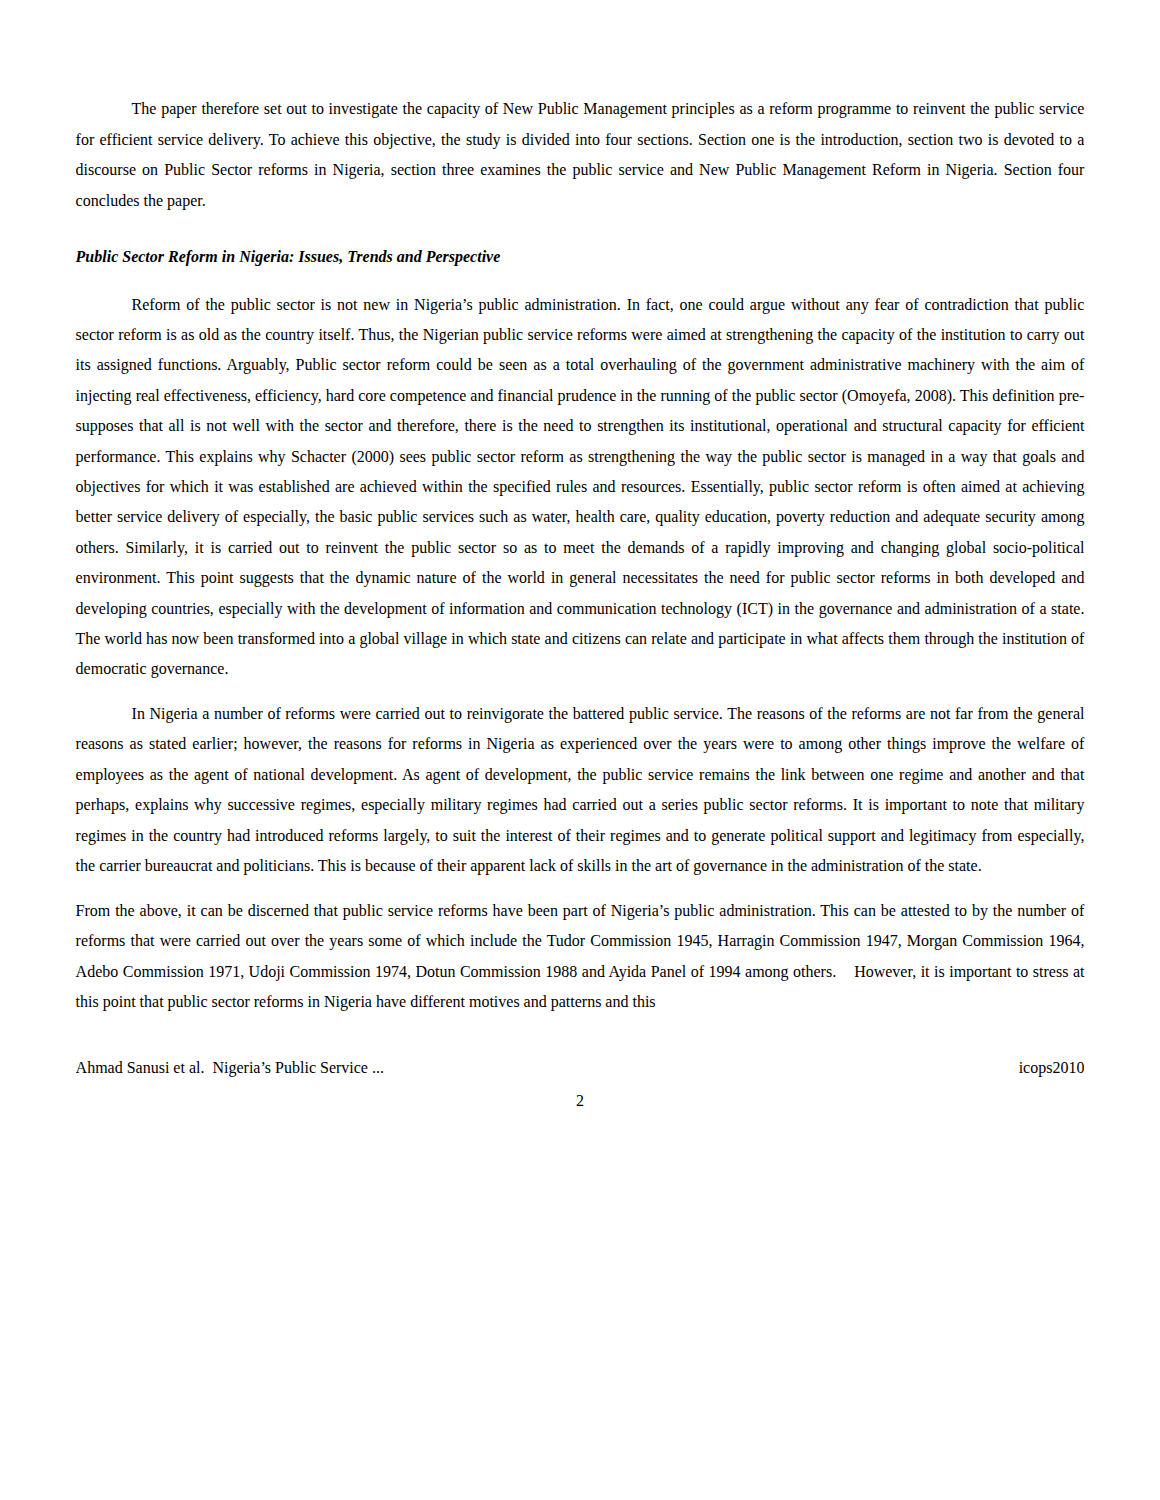The paper therefore set out to investigate the capacity of New Public Management principles as a reform programme to reinvent the public service for efficient service delivery. To achieve this objective, the study is divided into four sections. Section one is the introduction, section two is devoted to a discourse on Public Sector reforms in Nigeria, section three examines the public service and New Public Management Reform in Nigeria. Section four concludes the paper.
Public Sector Reform in Nigeria: Issues, Trends and Perspective
Reform of the public sector is not new in Nigeria’s public administration. In fact, one could argue without any fear of contradiction that public sector reform is as old as the country itself. Thus, the Nigerian public service reforms were aimed at strengthening the capacity of the institution to carry out its assigned functions. Arguably, Public sector reform could be seen as a total overhauling of the government administrative machinery with the aim of injecting real effectiveness, efficiency, hard core competence and financial prudence in the running of the public sector (Omoyefa, 2008). This definition pre-supposes that all is not well with the sector and therefore, there is the need to strengthen its institutional, operational and structural capacity for efficient performance. This explains why Schacter (2000) sees public sector reform as strengthening the way the public sector is managed in a way that goals and objectives for which it was established are achieved within the specified rules and resources. Essentially, public sector reform is often aimed at achieving better service delivery of especially, the basic public services such as water, health care, quality education, poverty reduction and adequate security among others. Similarly, it is carried out to reinvent the public sector so as to meet the demands of a rapidly improving and changing global socio-political environment. This point suggests that the dynamic nature of the world in general necessitates the need for public sector reforms in both developed and developing countries, especially with the development of information and communication technology (ICT) in the governance and administration of a state. The world has now been transformed into a global village in which state and citizens can relate and participate in what affects them through the institution of democratic governance.
In Nigeria a number of reforms were carried out to reinvigorate the battered public service. The reasons of the reforms are not far from the general reasons as stated earlier; however, the reasons for reforms in Nigeria as experienced over the years were to among other things improve the welfare of employees as the agent of national development. As agent of development, the public service remains the link between one regime and another and that perhaps, explains why successive regimes, especially military regimes had carried out a series public sector reforms. It is important to note that military regimes in the country had introduced reforms largely, to suit the interest of their regimes and to generate political support and legitimacy from especially, the carrier bureaucrat and politicians. This is because of their apparent lack of skills in the art of governance in the administration of the state.
From the above, it can be discerned that public service reforms have been part of Nigeria’s public administration. This can be attested to by the number of reforms that were carried out over the years some of which include the Tudor Commission 1945, Harragin Commission 1947, Morgan Commission 1964, Adebo Commission 1971, Udoji Commission 1974, Dotun Commission 1988 and Ayida Panel of 1994 among others. However, it is important to stress at this point that public sector reforms in Nigeria have different motives and patterns and this
Ahmad Sanusi et al. Nigeria’s Public Service ... icops2010
2